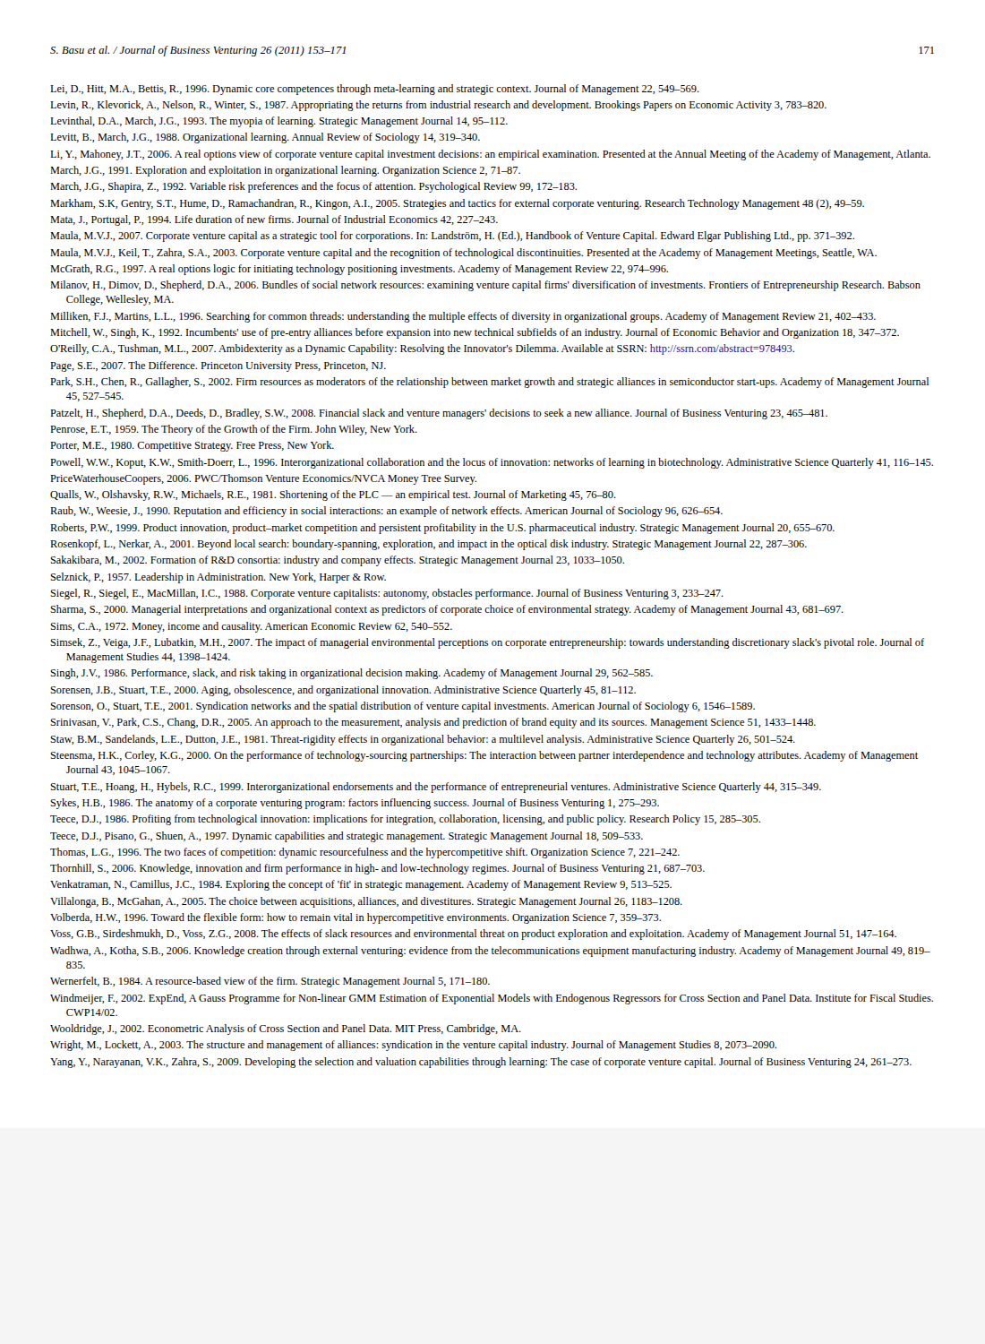S. Basu et al. / Journal of Business Venturing 26 (2011) 153–171 171
Lei, D., Hitt, M.A., Bettis, R., 1996. Dynamic core competences through meta-learning and strategic context. Journal of Management 22, 549–569.
Levin, R., Klevorick, A., Nelson, R., Winter, S., 1987. Appropriating the returns from industrial research and development. Brookings Papers on Economic Activity 3, 783–820.
Levinthal, D.A., March, J.G., 1993. The myopia of learning. Strategic Management Journal 14, 95–112.
Levitt, B., March, J.G., 1988. Organizational learning. Annual Review of Sociology 14, 319–340.
Li, Y., Mahoney, J.T., 2006. A real options view of corporate venture capital investment decisions: an empirical examination. Presented at the Annual Meeting of the Academy of Management, Atlanta.
March, J.G., 1991. Exploration and exploitation in organizational learning. Organization Science 2, 71–87.
March, J.G., Shapira, Z., 1992. Variable risk preferences and the focus of attention. Psychological Review 99, 172–183.
Markham, S.K, Gentry, S.T., Hume, D., Ramachandran, R., Kingon, A.I., 2005. Strategies and tactics for external corporate venturing. Research Technology Management 48 (2), 49–59.
Mata, J., Portugal, P., 1994. Life duration of new firms. Journal of Industrial Economics 42, 227–243.
Maula, M.V.J., 2007. Corporate venture capital as a strategic tool for corporations. In: Landström, H. (Ed.), Handbook of Venture Capital. Edward Elgar Publishing Ltd., pp. 371–392.
Maula, M.V.J., Keil, T., Zahra, S.A., 2003. Corporate venture capital and the recognition of technological discontinuities. Presented at the Academy of Management Meetings, Seattle, WA.
McGrath, R.G., 1997. A real options logic for initiating technology positioning investments. Academy of Management Review 22, 974–996.
Milanov, H., Dimov, D., Shepherd, D.A., 2006. Bundles of social network resources: examining venture capital firms' diversification of investments. Frontiers of Entrepreneurship Research. Babson College, Wellesley, MA.
Milliken, F.J., Martins, L.L., 1996. Searching for common threads: understanding the multiple effects of diversity in organizational groups. Academy of Management Review 21, 402–433.
Mitchell, W., Singh, K., 1992. Incumbents' use of pre-entry alliances before expansion into new technical subfields of an industry. Journal of Economic Behavior and Organization 18, 347–372.
O'Reilly, C.A., Tushman, M.L., 2007. Ambidexterity as a Dynamic Capability: Resolving the Innovator's Dilemma. Available at SSRN: http://ssrn.com/abstract=978493.
Page, S.E., 2007. The Difference. Princeton University Press, Princeton, NJ.
Park, S.H., Chen, R., Gallagher, S., 2002. Firm resources as moderators of the relationship between market growth and strategic alliances in semiconductor start-ups. Academy of Management Journal 45, 527–545.
Patzelt, H., Shepherd, D.A., Deeds, D., Bradley, S.W., 2008. Financial slack and venture managers' decisions to seek a new alliance. Journal of Business Venturing 23, 465–481.
Penrose, E.T., 1959. The Theory of the Growth of the Firm. John Wiley, New York.
Porter, M.E., 1980. Competitive Strategy. Free Press, New York.
Powell, W.W., Koput, K.W., Smith-Doerr, L., 1996. Interorganizational collaboration and the locus of innovation: networks of learning in biotechnology. Administrative Science Quarterly 41, 116–145.
PriceWaterhouseCoopers, 2006. PWC/Thomson Venture Economics/NVCA Money Tree Survey.
Qualls, W., Olshavsky, R.W., Michaels, R.E., 1981. Shortening of the PLC — an empirical test. Journal of Marketing 45, 76–80.
Raub, W., Weesie, J., 1990. Reputation and efficiency in social interactions: an example of network effects. American Journal of Sociology 96, 626–654.
Roberts, P.W., 1999. Product innovation, product–market competition and persistent profitability in the U.S. pharmaceutical industry. Strategic Management Journal 20, 655–670.
Rosenkopf, L., Nerkar, A., 2001. Beyond local search: boundary-spanning, exploration, and impact in the optical disk industry. Strategic Management Journal 22, 287–306.
Sakakibara, M., 2002. Formation of R&D consortia: industry and company effects. Strategic Management Journal 23, 1033–1050.
Selznick, P., 1957. Leadership in Administration. New York, Harper & Row.
Siegel, R., Siegel, E., MacMillan, I.C., 1988. Corporate venture capitalists: autonomy, obstacles performance. Journal of Business Venturing 3, 233–247.
Sharma, S., 2000. Managerial interpretations and organizational context as predictors of corporate choice of environmental strategy. Academy of Management Journal 43, 681–697.
Sims, C.A., 1972. Money, income and causality. American Economic Review 62, 540–552.
Simsek, Z., Veiga, J.F., Lubatkin, M.H., 2007. The impact of managerial environmental perceptions on corporate entrepreneurship: towards understanding discretionary slack's pivotal role. Journal of Management Studies 44, 1398–1424.
Singh, J.V., 1986. Performance, slack, and risk taking in organizational decision making. Academy of Management Journal 29, 562–585.
Sorensen, J.B., Stuart, T.E., 2000. Aging, obsolescence, and organizational innovation. Administrative Science Quarterly 45, 81–112.
Sorenson, O., Stuart, T.E., 2001. Syndication networks and the spatial distribution of venture capital investments. American Journal of Sociology 6, 1546–1589.
Srinivasan, V., Park, C.S., Chang, D.R., 2005. An approach to the measurement, analysis and prediction of brand equity and its sources. Management Science 51, 1433–1448.
Staw, B.M., Sandelands, L.E., Dutton, J.E., 1981. Threat-rigidity effects in organizational behavior: a multilevel analysis. Administrative Science Quarterly 26, 501–524.
Steensma, H.K., Corley, K.G., 2000. On the performance of technology-sourcing partnerships: The interaction between partner interdependence and technology attributes. Academy of Management Journal 43, 1045–1067.
Stuart, T.E., Hoang, H., Hybels, R.C., 1999. Interorganizational endorsements and the performance of entrepreneurial ventures. Administrative Science Quarterly 44, 315–349.
Sykes, H.B., 1986. The anatomy of a corporate venturing program: factors influencing success. Journal of Business Venturing 1, 275–293.
Teece, D.J., 1986. Profiting from technological innovation: implications for integration, collaboration, licensing, and public policy. Research Policy 15, 285–305.
Teece, D.J., Pisano, G., Shuen, A., 1997. Dynamic capabilities and strategic management. Strategic Management Journal 18, 509–533.
Thomas, L.G., 1996. The two faces of competition: dynamic resourcefulness and the hypercompetitive shift. Organization Science 7, 221–242.
Thornhill, S., 2006. Knowledge, innovation and firm performance in high- and low-technology regimes. Journal of Business Venturing 21, 687–703.
Venkatraman, N., Camillus, J.C., 1984. Exploring the concept of 'fit' in strategic management. Academy of Management Review 9, 513–525.
Villalonga, B., McGahan, A., 2005. The choice between acquisitions, alliances, and divestitures. Strategic Management Journal 26, 1183–1208.
Volberda, H.W., 1996. Toward the flexible form: how to remain vital in hypercompetitive environments. Organization Science 7, 359–373.
Voss, G.B., Sirdeshmukh, D., Voss, Z.G., 2008. The effects of slack resources and environmental threat on product exploration and exploitation. Academy of Management Journal 51, 147–164.
Wadhwa, A., Kotha, S.B., 2006. Knowledge creation through external venturing: evidence from the telecommunications equipment manufacturing industry. Academy of Management Journal 49, 819–835.
Wernerfelt, B., 1984. A resource-based view of the firm. Strategic Management Journal 5, 171–180.
Windmeijer, F., 2002. ExpEnd, A Gauss Programme for Non-linear GMM Estimation of Exponential Models with Endogenous Regressors for Cross Section and Panel Data. Institute for Fiscal Studies. CWP14/02.
Wooldridge, J., 2002. Econometric Analysis of Cross Section and Panel Data. MIT Press, Cambridge, MA.
Wright, M., Lockett, A., 2003. The structure and management of alliances: syndication in the venture capital industry. Journal of Management Studies 8, 2073–2090.
Yang, Y., Narayanan, V.K., Zahra, S., 2009. Developing the selection and valuation capabilities through learning: The case of corporate venture capital. Journal of Business Venturing 24, 261–273.